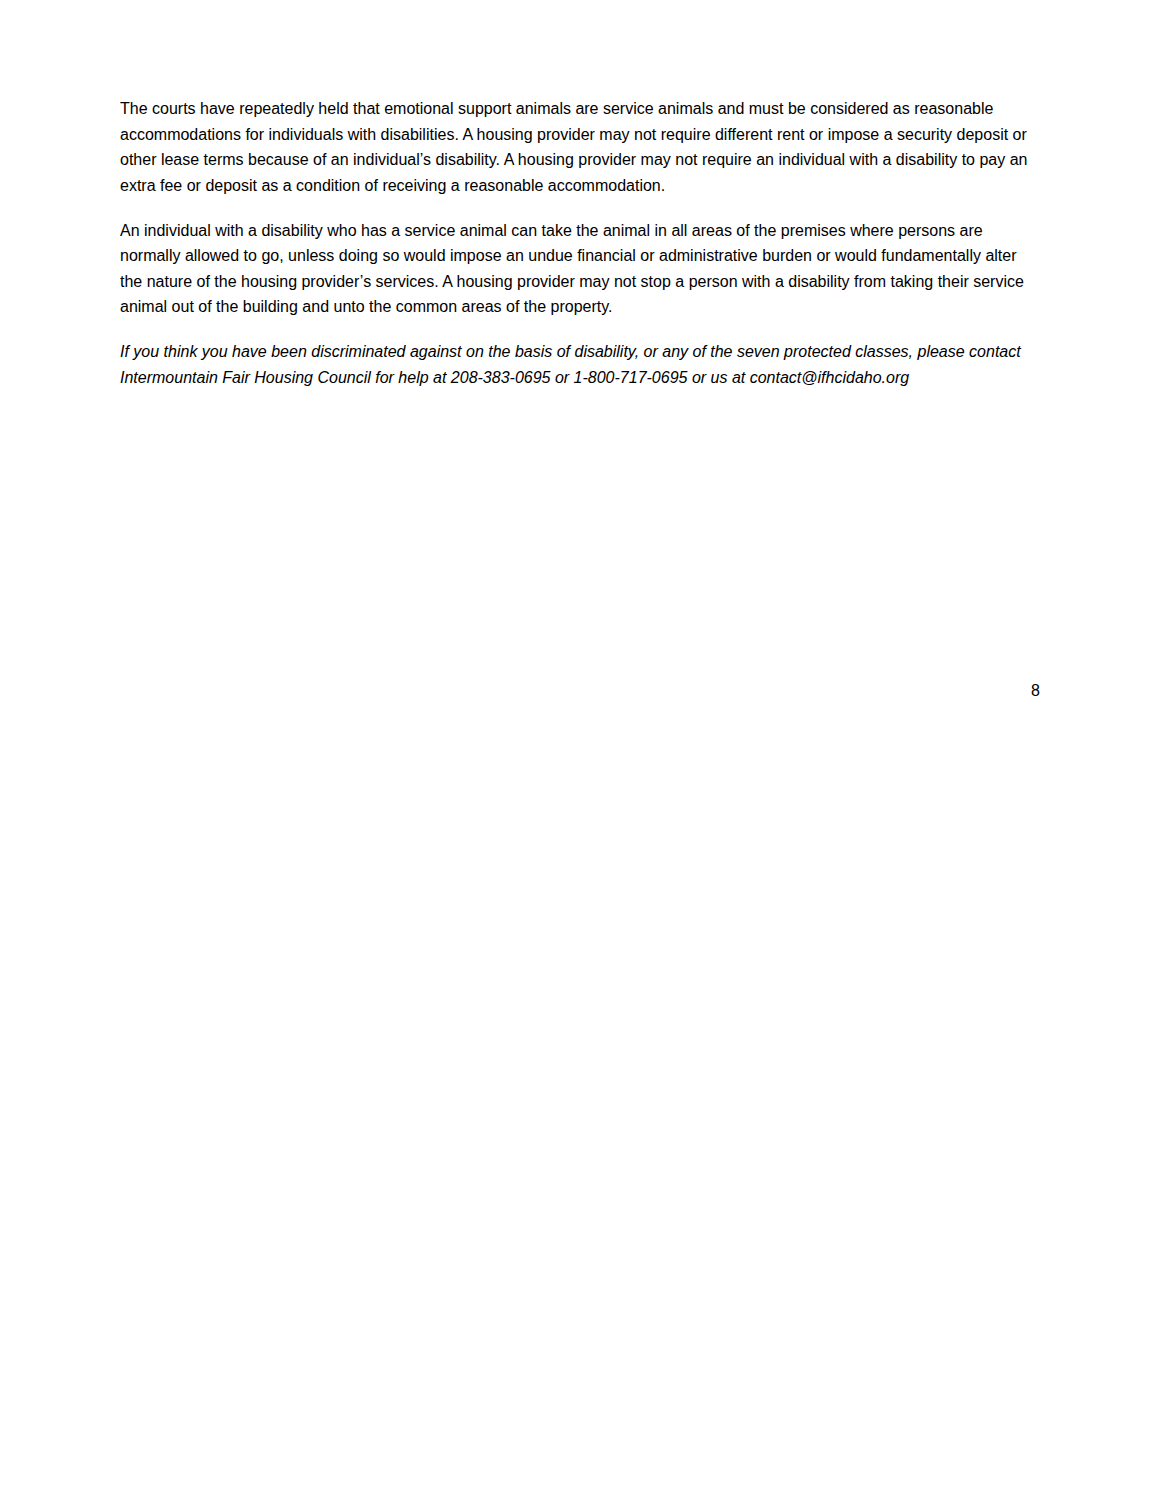The courts have repeatedly held that emotional support animals are service animals and must be considered as reasonable accommodations for individuals with disabilities. A housing provider may not require different rent or impose a security deposit or other lease terms because of an individual’s disability. A housing provider may not require an individual with a disability to pay an extra fee or deposit as a condition of receiving a reasonable accommodation.
An individual with a disability who has a service animal can take the animal in all areas of the premises where persons are normally allowed to go, unless doing so would impose an undue financial or administrative burden or would fundamentally alter the nature of the housing provider’s services. A housing provider may not stop a person with a disability from taking their service animal out of the building and unto the common areas of the property.
If you think you have been discriminated against on the basis of disability, or any of the seven protected classes, please contact Intermountain Fair Housing Council for help at 208-383-0695 or 1-800-717-0695 or us at contact@ifhcidaho.org
8